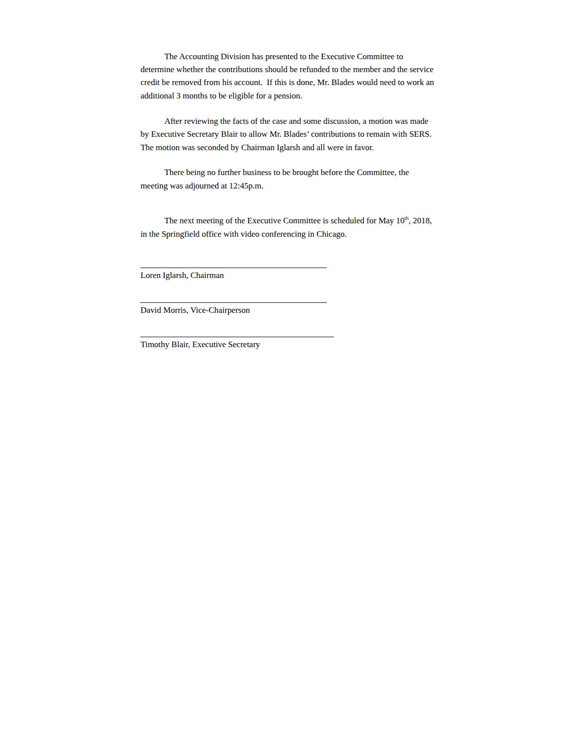The Accounting Division has presented to the Executive Committee to determine whether the contributions should be refunded to the member and the service credit be removed from his account. If this is done, Mr. Blades would need to work an additional 3 months to be eligible for a pension.
After reviewing the facts of the case and some discussion, a motion was made by Executive Secretary Blair to allow Mr. Blades’ contributions to remain with SERS. The motion was seconded by Chairman Iglarsh and all were in favor.
There being no further business to be brought before the Committee, the meeting was adjourned at 12:45p.m.
The next meeting of the Executive Committee is scheduled for May 10th, 2018, in the Springfield office with video conferencing in Chicago.
Loren Iglarsh, Chairman
David Morris, Vice-Chairperson
Timothy Blair, Executive Secretary